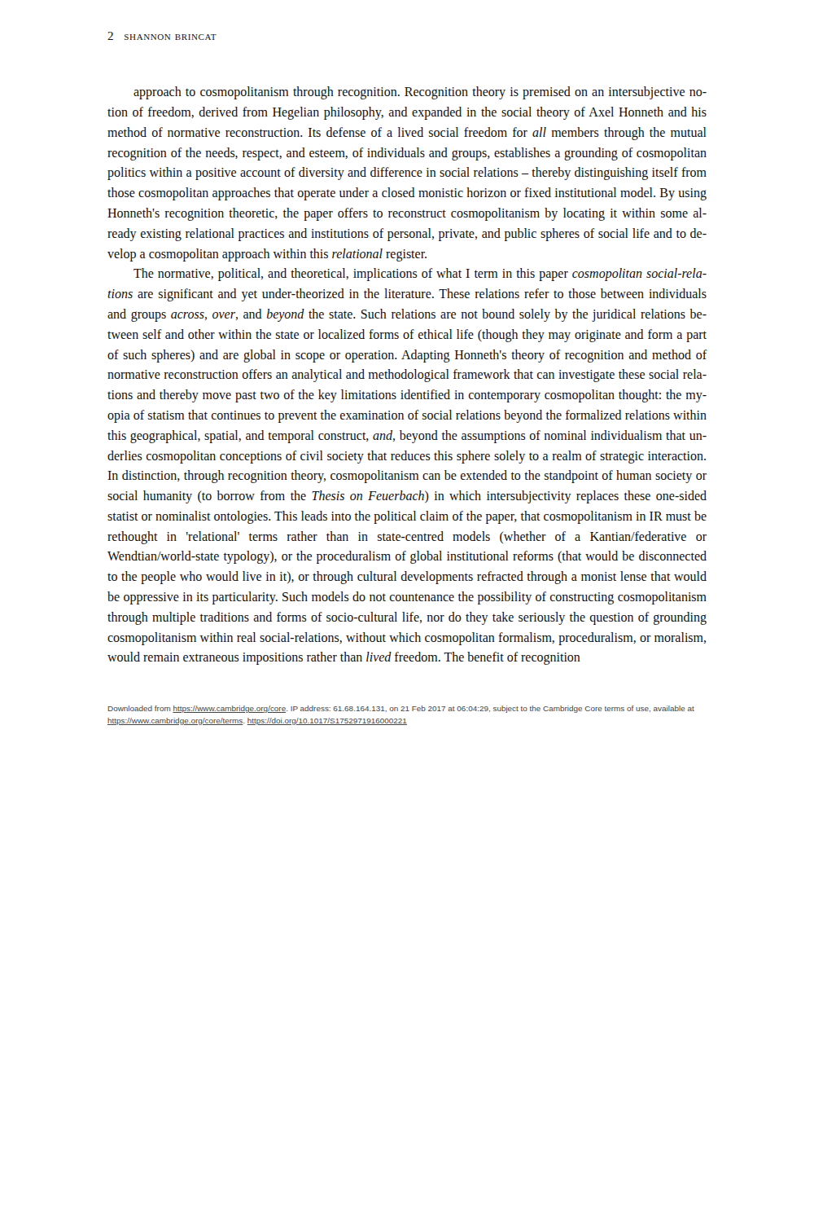2 shannon brincat
approach to cosmopolitanism through recognition. Recognition theory is premised on an intersubjective notion of freedom, derived from Hegelian philosophy, and expanded in the social theory of Axel Honneth and his method of normative reconstruction. Its defense of a lived social freedom for all members through the mutual recognition of the needs, respect, and esteem, of individuals and groups, establishes a grounding of cosmopolitan politics within a positive account of diversity and difference in social relations – thereby distinguishing itself from those cosmopolitan approaches that operate under a closed monistic horizon or fixed institutional model. By using Honneth's recognition theoretic, the paper offers to reconstruct cosmopolitanism by locating it within some already existing relational practices and institutions of personal, private, and public spheres of social life and to develop a cosmopolitan approach within this relational register.
The normative, political, and theoretical, implications of what I term in this paper cosmopolitan social-relations are significant and yet under-theorized in the literature. These relations refer to those between individuals and groups across, over, and beyond the state. Such relations are not bound solely by the juridical relations between self and other within the state or localized forms of ethical life (though they may originate and form a part of such spheres) and are global in scope or operation. Adapting Honneth's theory of recognition and method of normative reconstruction offers an analytical and methodological framework that can investigate these social relations and thereby move past two of the key limitations identified in contemporary cosmopolitan thought: the myopia of statism that continues to prevent the examination of social relations beyond the formalized relations within this geographical, spatial, and temporal construct, and, beyond the assumptions of nominal individualism that underlies cosmopolitan conceptions of civil society that reduces this sphere solely to a realm of strategic interaction. In distinction, through recognition theory, cosmopolitanism can be extended to the standpoint of human society or social humanity (to borrow from the Thesis on Feuerbach) in which intersubjectivity replaces these one-sided statist or nominalist ontologies. This leads into the political claim of the paper, that cosmopolitanism in IR must be rethought in 'relational' terms rather than in state-centred models (whether of a Kantian/federative or Wendtian/world-state typology), or the proceduralism of global institutional reforms (that would be disconnected to the people who would live in it), or through cultural developments refracted through a monist lense that would be oppressive in its particularity. Such models do not countenance the possibility of constructing cosmopolitanism through multiple traditions and forms of socio-cultural life, nor do they take seriously the question of grounding cosmopolitanism within real social-relations, without which cosmopolitan formalism, proceduralism, or moralism, would remain extraneous impositions rather than lived freedom. The benefit of recognition
Downloaded from https://www.cambridge.org/core. IP address: 61.68.164.131, on 21 Feb 2017 at 06:04:29, subject to the Cambridge Core terms of use, available at https://www.cambridge.org/core/terms. https://doi.org/10.1017/S1752971916000221